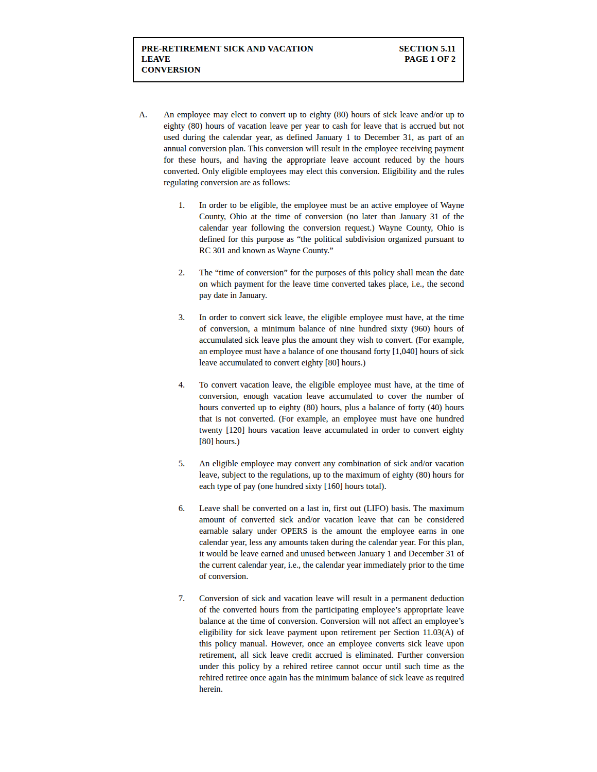| PRE-RETIREMENT SICK AND VACATION LEAVE CONVERSION | SECTION 5.11 PAGE 1 OF 2 |
A.
An employee may elect to convert up to eighty (80) hours of sick leave and/or up to eighty (80) hours of vacation leave per year to cash for leave that is accrued but not used during the calendar year, as defined January 1 to December 31, as part of an annual conversion plan. This conversion will result in the employee receiving payment for these hours, and having the appropriate leave account reduced by the hours converted. Only eligible employees may elect this conversion. Eligibility and the rules regulating conversion are as follows:
1.
In order to be eligible, the employee must be an active employee of Wayne County, Ohio at the time of conversion (no later than January 31 of the calendar year following the conversion request.) Wayne County, Ohio is defined for this purpose as “the political subdivision organized pursuant to RC 301 and known as Wayne County.”
2.
The “time of conversion” for the purposes of this policy shall mean the date on which payment for the leave time converted takes place, i.e., the second pay date in January.
3.
In order to convert sick leave, the eligible employee must have, at the time of conversion, a minimum balance of nine hundred sixty (960) hours of accumulated sick leave plus the amount they wish to convert. (For example, an employee must have a balance of one thousand forty [1,040] hours of sick leave accumulated to convert eighty [80] hours.)
4.
To convert vacation leave, the eligible employee must have, at the time of conversion, enough vacation leave accumulated to cover the number of hours converted up to eighty (80) hours, plus a balance of forty (40) hours that is not converted. (For example, an employee must have one hundred twenty [120] hours vacation leave accumulated in order to convert eighty [80] hours.)
5.
An eligible employee may convert any combination of sick and/or vacation leave, subject to the regulations, up to the maximum of eighty (80) hours for each type of pay (one hundred sixty [160] hours total).
6.
Leave shall be converted on a last in, first out (LIFO) basis. The maximum amount of converted sick and/or vacation leave that can be considered earnable salary under OPERS is the amount the employee earns in one calendar year, less any amounts taken during the calendar year. For this plan, it would be leave earned and unused between January 1 and December 31 of the current calendar year, i.e., the calendar year immediately prior to the time of conversion.
7.
Conversion of sick and vacation leave will result in a permanent deduction of the converted hours from the participating employee’s appropriate leave balance at the time of conversion. Conversion will not affect an employee’s eligibility for sick leave payment upon retirement per Section 11.03(A) of this policy manual. However, once an employee converts sick leave upon retirement, all sick leave credit accrued is eliminated. Further conversion under this policy by a rehired retiree cannot occur until such time as the rehired retiree once again has the minimum balance of sick leave as required herein.